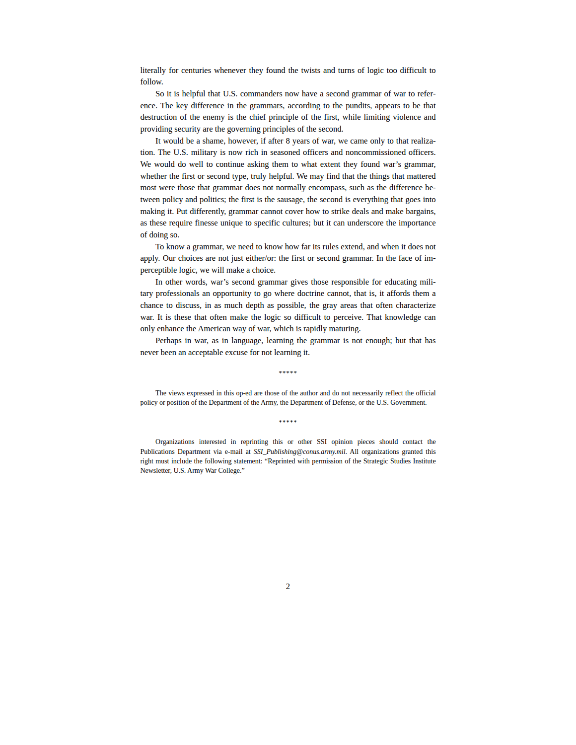literally for centuries whenever they found the twists and turns of logic too difficult to follow.
So it is helpful that U.S. commanders now have a second grammar of war to reference. The key difference in the grammars, according to the pundits, appears to be that destruction of the enemy is the chief principle of the first, while limiting violence and providing security are the governing principles of the second.
It would be a shame, however, if after 8 years of war, we came only to that realization. The U.S. military is now rich in seasoned officers and noncommissioned officers. We would do well to continue asking them to what extent they found war’s grammar, whether the first or second type, truly helpful. We may find that the things that mattered most were those that grammar does not normally encompass, such as the difference between policy and politics; the first is the sausage, the second is everything that goes into making it. Put differently, grammar cannot cover how to strike deals and make bargains, as these require finesse unique to specific cultures; but it can underscore the importance of doing so.
To know a grammar, we need to know how far its rules extend, and when it does not apply. Our choices are not just either/or: the first or second grammar. In the face of imperceptible logic, we will make a choice.
In other words, war’s second grammar gives those responsible for educating military professionals an opportunity to go where doctrine cannot, that is, it affords them a chance to discuss, in as much depth as possible, the gray areas that often characterize war. It is these that often make the logic so difficult to perceive. That knowledge can only enhance the American way of war, which is rapidly maturing.
Perhaps in war, as in language, learning the grammar is not enough; but that has never been an acceptable excuse for not learning it.
*****
The views expressed in this op-ed are those of the author and do not necessarily reflect the official policy or position of the Department of the Army, the Department of Defense, or the U.S. Government.
*****
Organizations interested in reprinting this or other SSI opinion pieces should contact the Publications Department via e-mail at SSI_Publishing@conus.army.mil. All organizations granted this right must include the following statement: “Reprinted with permission of the Strategic Studies Institute Newsletter, U.S. Army War College.”
2